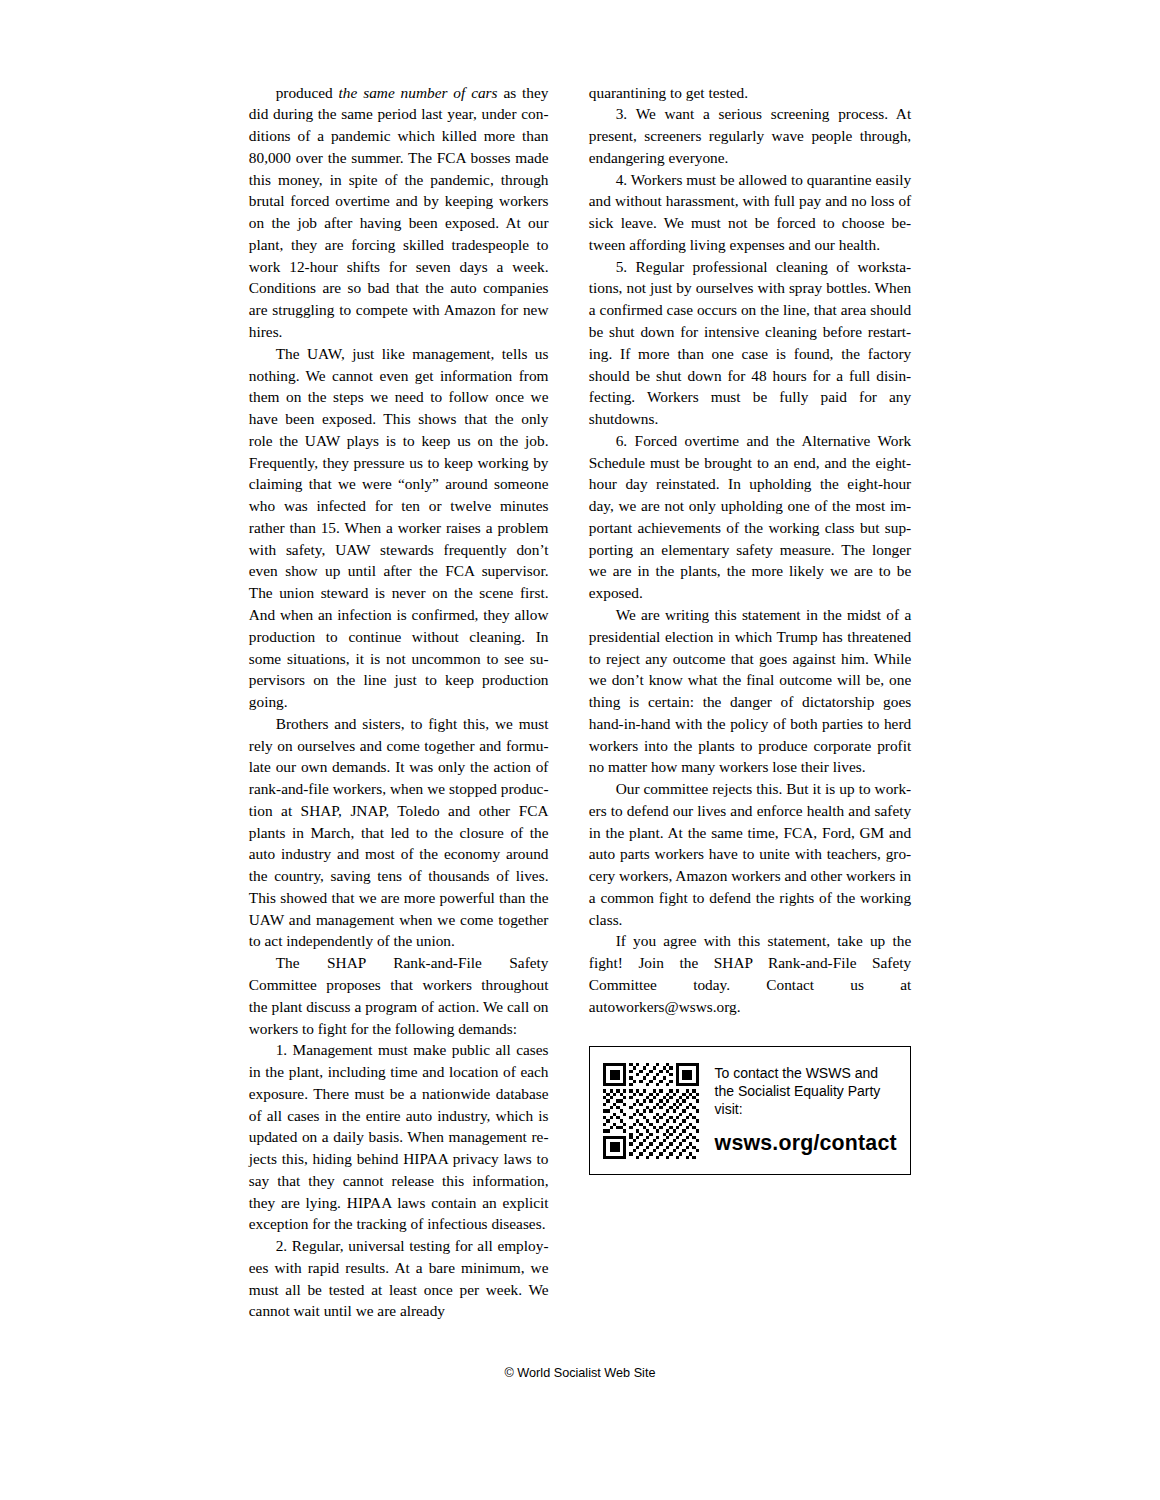produced the same number of cars as they did during the same period last year, under conditions of a pandemic which killed more than 80,000 over the summer. The FCA bosses made this money, in spite of the pandemic, through brutal forced overtime and by keeping workers on the job after having been exposed. At our plant, they are forcing skilled tradespeople to work 12-hour shifts for seven days a week. Conditions are so bad that the auto companies are struggling to compete with Amazon for new hires.
The UAW, just like management, tells us nothing. We cannot even get information from them on the steps we need to follow once we have been exposed. This shows that the only role the UAW plays is to keep us on the job. Frequently, they pressure us to keep working by claiming that we were “only” around someone who was infected for ten or twelve minutes rather than 15. When a worker raises a problem with safety, UAW stewards frequently don’t even show up until after the FCA supervisor. The union steward is never on the scene first. And when an infection is confirmed, they allow production to continue without cleaning. In some situations, it is not uncommon to see supervisors on the line just to keep production going.
Brothers and sisters, to fight this, we must rely on ourselves and come together and formulate our own demands. It was only the action of rank-and-file workers, when we stopped production at SHAP, JNAP, Toledo and other FCA plants in March, that led to the closure of the auto industry and most of the economy around the country, saving tens of thousands of lives. This showed that we are more powerful than the UAW and management when we come together to act independently of the union.
The SHAP Rank-and-File Safety Committee proposes that workers throughout the plant discuss a program of action. We call on workers to fight for the following demands:
1. Management must make public all cases in the plant, including time and location of each exposure. There must be a nationwide database of all cases in the entire auto industry, which is updated on a daily basis. When management rejects this, hiding behind HIPAA privacy laws to say that they cannot release this information, they are lying. HIPAA laws contain an explicit exception for the tracking of infectious diseases.
2. Regular, universal testing for all employees with rapid results. At a bare minimum, we must all be tested at least once per week. We cannot wait until we are already
quarantining to get tested.
3. We want a serious screening process. At present, screeners regularly wave people through, endangering everyone.
4. Workers must be allowed to quarantine easily and without harassment, with full pay and no loss of sick leave. We must not be forced to choose between affording living expenses and our health.
5. Regular professional cleaning of workstations, not just by ourselves with spray bottles. When a confirmed case occurs on the line, that area should be shut down for intensive cleaning before restarting. If more than one case is found, the factory should be shut down for 48 hours for a full disinfecting. Workers must be fully paid for any shutdowns.
6. Forced overtime and the Alternative Work Schedule must be brought to an end, and the eight-hour day reinstated. In upholding the eight-hour day, we are not only upholding one of the most important achievements of the working class but supporting an elementary safety measure. The longer we are in the plants, the more likely we are to be exposed.
We are writing this statement in the midst of a presidential election in which Trump has threatened to reject any outcome that goes against him. While we don’t know what the final outcome will be, one thing is certain: the danger of dictatorship goes hand-in-hand with the policy of both parties to herd workers into the plants to produce corporate profit no matter how many workers lose their lives.
Our committee rejects this. But it is up to workers to defend our lives and enforce health and safety in the plant. At the same time, FCA, Ford, GM and auto parts workers have to unite with teachers, grocery workers, Amazon workers and other workers in a common fight to defend the rights of the working class.
If you agree with this statement, take up the fight! Join the SHAP Rank-and-File Safety Committee today. Contact us at autoworkers@wsws.org.
To contact the WSWS and the Socialist Equality Party visit:
wsws.org/contact
© World Socialist Web Site